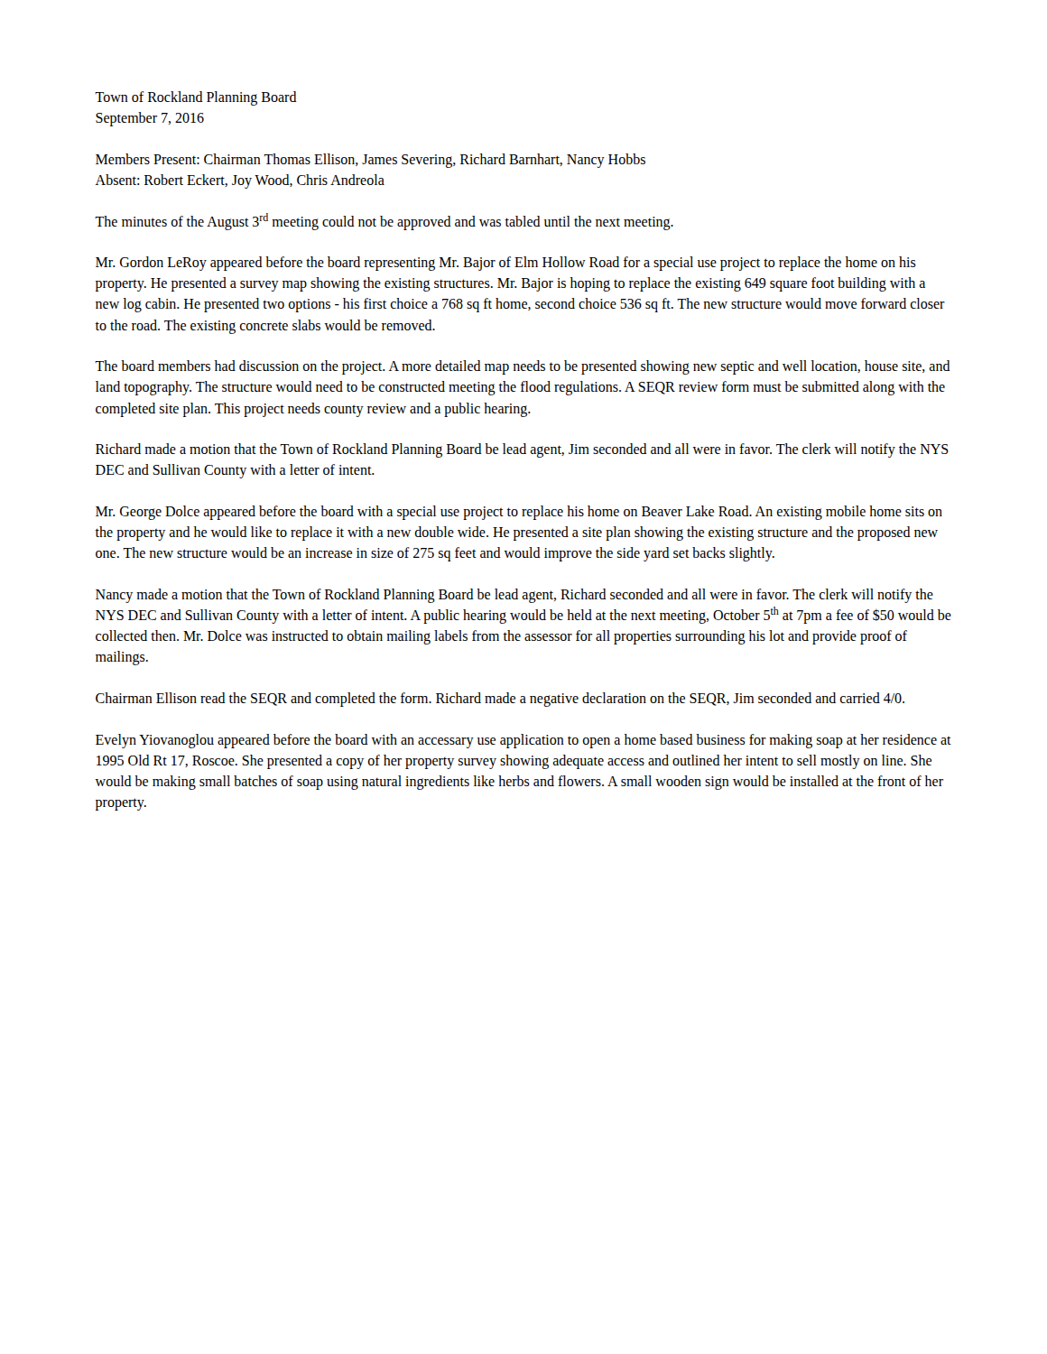Town of Rockland Planning Board
September 7, 2016
Members Present: Chairman Thomas Ellison, James Severing, Richard Barnhart, Nancy Hobbs
Absent: Robert Eckert, Joy Wood, Chris Andreola
The minutes of the August 3rd meeting could not be approved and was tabled until the next meeting.
Mr. Gordon LeRoy appeared before the board representing Mr. Bajor of Elm Hollow Road for a special use project to replace the home on his property. He presented a survey map showing the existing structures. Mr. Bajor is hoping to replace the existing 649 square foot building with a new log cabin. He presented two options - his first choice a 768 sq ft home, second choice 536 sq ft. The new structure would move forward closer to the road. The existing concrete slabs would be removed.
The board members had discussion on the project. A more detailed map needs to be presented showing new septic and well location, house site, and land topography. The structure would need to be constructed meeting the flood regulations. A SEQR review form must be submitted along with the completed site plan. This project needs county review and a public hearing.
Richard made a motion that the Town of Rockland Planning Board be lead agent, Jim seconded and all were in favor. The clerk will notify the NYS DEC and Sullivan County with a letter of intent.
Mr. George Dolce appeared before the board with a special use project to replace his home on Beaver Lake Road. An existing mobile home sits on the property and he would like to replace it with a new double wide. He presented a site plan showing the existing structure and the proposed new one. The new structure would be an increase in size of 275 sq feet and would improve the side yard set backs slightly.
Nancy made a motion that the Town of Rockland Planning Board be lead agent, Richard seconded and all were in favor. The clerk will notify the NYS DEC and Sullivan County with a letter of intent. A public hearing would be held at the next meeting, October 5th at 7pm a fee of $50 would be collected then. Mr. Dolce was instructed to obtain mailing labels from the assessor for all properties surrounding his lot and provide proof of mailings.
Chairman Ellison read the SEQR and completed the form. Richard made a negative declaration on the SEQR, Jim seconded and carried 4/0.
Evelyn Yiovanoglou appeared before the board with an accessary use application to open a home based business for making soap at her residence at 1995 Old Rt 17, Roscoe. She presented a copy of her property survey showing adequate access and outlined her intent to sell mostly on line. She would be making small batches of soap using natural ingredients like herbs and flowers. A small wooden sign would be installed at the front of her property.